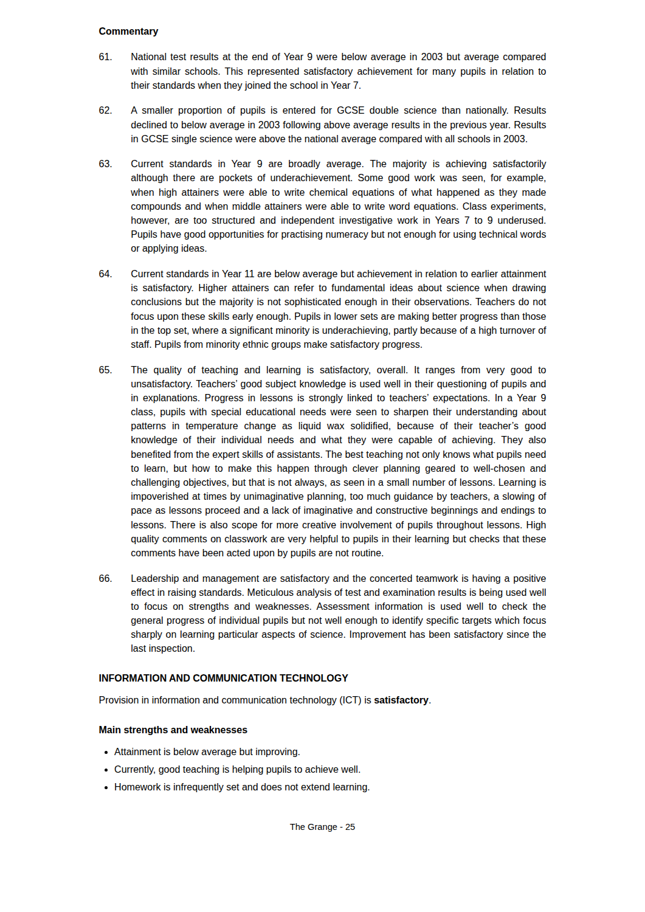Commentary
61. National test results at the end of Year 9 were below average in 2003 but average compared with similar schools. This represented satisfactory achievement for many pupils in relation to their standards when they joined the school in Year 7.
62. A smaller proportion of pupils is entered for GCSE double science than nationally. Results declined to below average in 2003 following above average results in the previous year. Results in GCSE single science were above the national average compared with all schools in 2003.
63. Current standards in Year 9 are broadly average. The majority is achieving satisfactorily although there are pockets of underachievement. Some good work was seen, for example, when high attainers were able to write chemical equations of what happened as they made compounds and when middle attainers were able to write word equations. Class experiments, however, are too structured and independent investigative work in Years 7 to 9 underused. Pupils have good opportunities for practising numeracy but not enough for using technical words or applying ideas.
64. Current standards in Year 11 are below average but achievement in relation to earlier attainment is satisfactory. Higher attainers can refer to fundamental ideas about science when drawing conclusions but the majority is not sophisticated enough in their observations. Teachers do not focus upon these skills early enough. Pupils in lower sets are making better progress than those in the top set, where a significant minority is underachieving, partly because of a high turnover of staff. Pupils from minority ethnic groups make satisfactory progress.
65. The quality of teaching and learning is satisfactory, overall. It ranges from very good to unsatisfactory. Teachers’ good subject knowledge is used well in their questioning of pupils and in explanations. Progress in lessons is strongly linked to teachers’ expectations. In a Year 9 class, pupils with special educational needs were seen to sharpen their understanding about patterns in temperature change as liquid wax solidified, because of their teacher’s good knowledge of their individual needs and what they were capable of achieving. They also benefited from the expert skills of assistants. The best teaching not only knows what pupils need to learn, but how to make this happen through clever planning geared to well-chosen and challenging objectives, but that is not always, as seen in a small number of lessons. Learning is impoverished at times by unimaginative planning, too much guidance by teachers, a slowing of pace as lessons proceed and a lack of imaginative and constructive beginnings and endings to lessons. There is also scope for more creative involvement of pupils throughout lessons. High quality comments on classwork are very helpful to pupils in their learning but checks that these comments have been acted upon by pupils are not routine.
66. Leadership and management are satisfactory and the concerted teamwork is having a positive effect in raising standards. Meticulous analysis of test and examination results is being used well to focus on strengths and weaknesses. Assessment information is used well to check the general progress of individual pupils but not well enough to identify specific targets which focus sharply on learning particular aspects of science. Improvement has been satisfactory since the last inspection.
INFORMATION AND COMMUNICATION TECHNOLOGY
Provision in information and communication technology (ICT) is satisfactory.
Main strengths and weaknesses
Attainment is below average but improving.
Currently, good teaching is helping pupils to achieve well.
Homework is infrequently set and does not extend learning.
The Grange - 25